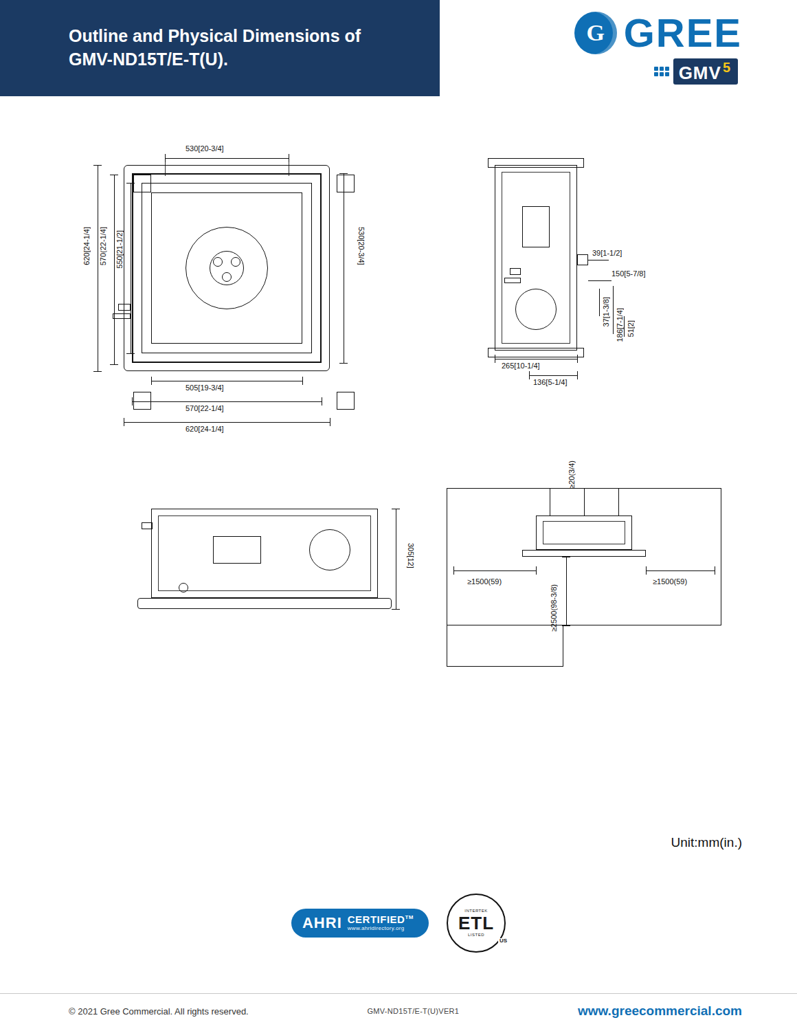Outline and Physical Dimensions of
GMV-ND15T/E-T(U).
G
GREE
GMV5
530[20-3/4]
620[24-1/4]
570(22-1/4]
550[21-1/2]
530[20-3/4]
505[19-3/4]
570[22-1/4]
620[24-1/4]
39[1-1/2]
150[5-7/8]
37[1-3/8]
186[7-1/4]
51[2]
265[10-1/4]
136[5-1/4]
305[12]
≥20(3/4)
≥1500(59)
≥1500(59)
≥2500(98-3/8)
Unit:mm(in.)
AHRI CERTIFIEDTM www.ahridirectory.org
INTERTEK ETL LISTED US
© 2021 Gree Commercial. All rights reserved.
GMV-ND15T/E-T(U)VER1
www.greecommercial.com